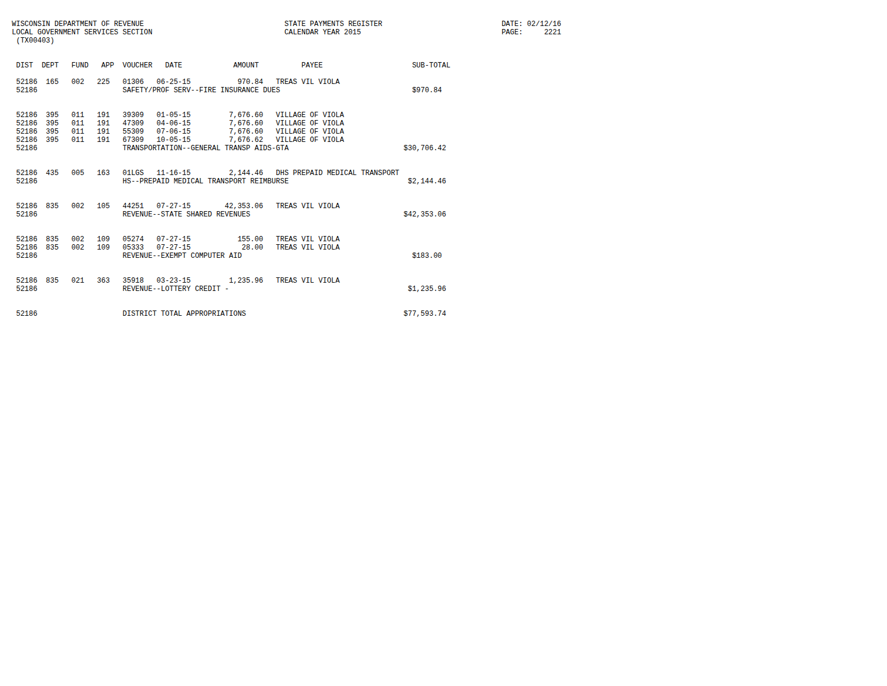WISCONSIN DEPARTMENT OF REVENUE STATE PAYMENTS REGISTER DATE: 02/12/16 LOCAL GOVERNMENT SERVICES SECTION CALENDAR YEAR 2015 PAGE: 2221 (TX00403) DIST DEPT FUND APP VOUCHER DATE AMOUNT PAYEE SUB-TOTAL 52186 165 002 225 01306 06-25-15 970.84 TREAS VIL VIOLA 52186 SAFETY/PROF SERV--FIRE INSURANCE DUES $970.84 52186 395 011 191 39309 01-05-15 7,676.60 VILLAGE OF VIOLA 52186 395 011 191 47309 04-06-15 7,676.60 VILLAGE OF VIOLA 52186 395 011 191 55309 07-06-15 7,676.60 VILLAGE OF VIOLA 52186 395 011 191 67309 10-05-15 7,676.62 VILLAGE OF VIOLA 52186 TRANSPORTATION--GENERAL TRANSP AIDS-GTA $30,706.42 52186 435 005 163 01LGS 11-16-15 2,144.46 DHS PREPAID MEDICAL TRANSPORT 52186 HS--PREPAID MEDICAL TRANSPORT REIMBURSE $2,144.46 52186 835 002 105 44251 07-27-15 42,353.06 TREAS VIL VIOLA 52186 REVENUE--STATE SHARED REVENUES $42,353.06 52186 835 002 109 05274 07-27-15 155.00 TREAS VIL VIOLA 52186 835 002 109 05333 07-27-15 28.00 TREAS VIL VIOLA 52186 REVENUE--EXEMPT COMPUTER AID $183.00 52186 835 021 363 35918 03-23-15 1,235.96 TREAS VIL VIOLA 52186 REVENUE--LOTTERY CREDIT - $1,235.96 52186 DISTRICT TOTAL APPROPRIATIONS $77,593.74